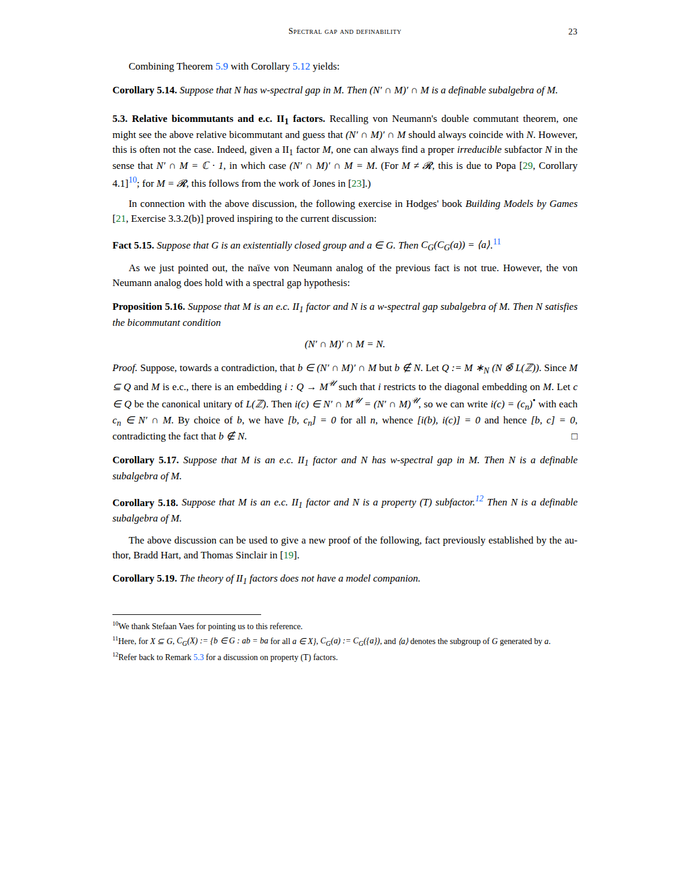Spectral gap and definability 23
Combining Theorem 5.9 with Corollary 5.12 yields:
Corollary 5.14. Suppose that N has w-spectral gap in M. Then (N′ ∩ M)′ ∩ M is a definable subalgebra of M.
5.3. Relative bicommutants and e.c. II1 factors. Recalling von Neumann's double commutant theorem, one might see the above relative bicommutant and guess that (N′ ∩ M)′ ∩ M should always coincide with N. However, this is often not the case. Indeed, given a II1 factor M, one can always find a proper irreducible subfactor N in the sense that N′ ∩ M = ℂ · 1, in which case (N′ ∩ M)′ ∩ M = M. (For M ≠ 𝓡, this is due to Popa [29, Corollary 4.1]10; for M = 𝓡, this follows from the work of Jones in [23].)
In connection with the above discussion, the following exercise in Hodges' book Building Models by Games [21, Exercise 3.3.2(b)] proved inspiring to the current discussion:
Fact 5.15. Suppose that G is an existentially closed group and a ∈ G. Then CG(CG(a)) = ⟨a⟩.11
As we just pointed out, the naïve von Neumann analog of the previous fact is not true. However, the von Neumann analog does hold with a spectral gap hypothesis:
Proposition 5.16. Suppose that M is an e.c. II1 factor and N is a w-spectral gap subalgebra of M. Then N satisfies the bicommutant condition
(N′ ∩ M)′ ∩ M = N.
Proof. Suppose, towards a contradiction, that b ∈ (N′ ∩ M)′ ∩ M but b ∉ N. Let Q := M ∗N (N ⊗̄ L(ℤ)). Since M ⊆ Q and M is e.c., there is an embedding i : Q → M𝒰 such that i restricts to the diagonal embedding on M. Let c ∈ Q be the canonical unitary of L(ℤ). Then i(c) ∈ N′ ∩ M𝒰 = (N′ ∩ M)𝒰, so we can write i(c) = (cn)• with each cn ∈ N′ ∩ M. By choice of b, we have [b, cn] = 0 for all n, whence [i(b), i(c)] = 0 and hence [b, c] = 0, contradicting the fact that b ∉ N. □
Corollary 5.17. Suppose that M is an e.c. II1 factor and N has w-spectral gap in M. Then N is a definable subalgebra of M.
Corollary 5.18. Suppose that M is an e.c. II1 factor and N is a property (T) subfactor.12 Then N is a definable subalgebra of M.
The above discussion can be used to give a new proof of the following, fact previously established by the author, Bradd Hart, and Thomas Sinclair in [19].
Corollary 5.19. The theory of II1 factors does not have a model companion.
10 We thank Stefaan Vaes for pointing us to this reference.
11 Here, for X ⊆ G, CG(X) := {b ∈ G : ab = ba for all a ∈ X}, CG(a) := CG({a}), and ⟨a⟩ denotes the subgroup of G generated by a.
12 Refer back to Remark 5.3 for a discussion on property (T) factors.